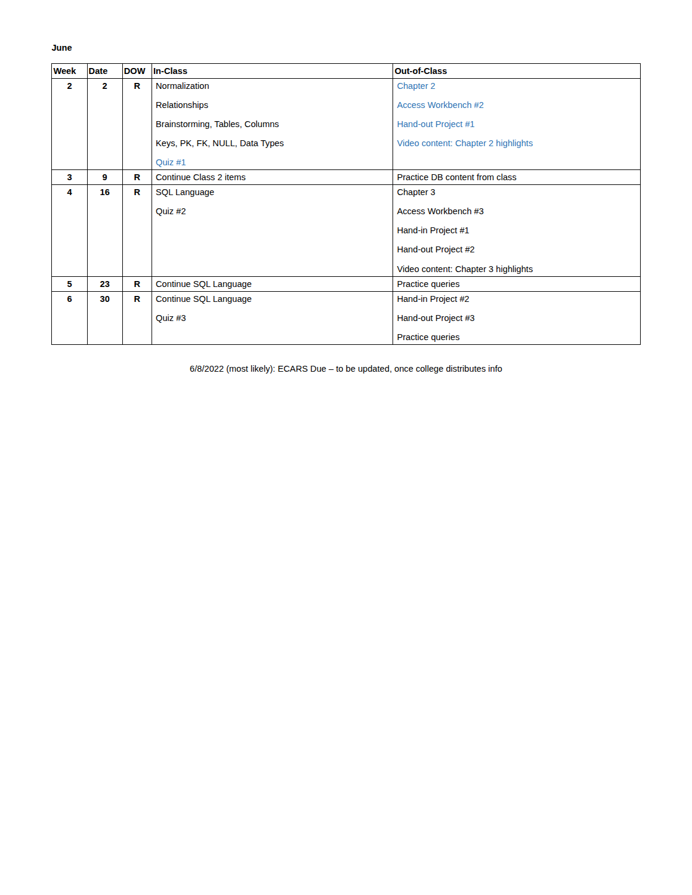June
| Week | Date | DOW | In-Class | Out-of-Class |
| --- | --- | --- | --- | --- |
| 2 | 2 | R | Normalization Relationships Brainstorming, Tables, Columns Keys, PK, FK, NULL, Data Types Quiz #1 | Chapter 2 Access Workbench #2 Hand-out Project #1 Video content: Chapter 2 highlights |
| 3 | 9 | R | Continue Class 2 items | Practice DB content from class |
| 4 | 16 | R | SQL Language Quiz #2 | Chapter 3 Access Workbench #3 Hand-in Project #1 Hand-out Project #2 Video content: Chapter 3 highlights |
| 5 | 23 | R | Continue SQL Language | Practice queries |
| 6 | 30 | R | Continue SQL Language Quiz #3 | Hand-in Project #2 Hand-out Project #3 Practice queries |
6/8/2022 (most likely): ECARS Due – to be updated, once college distributes info